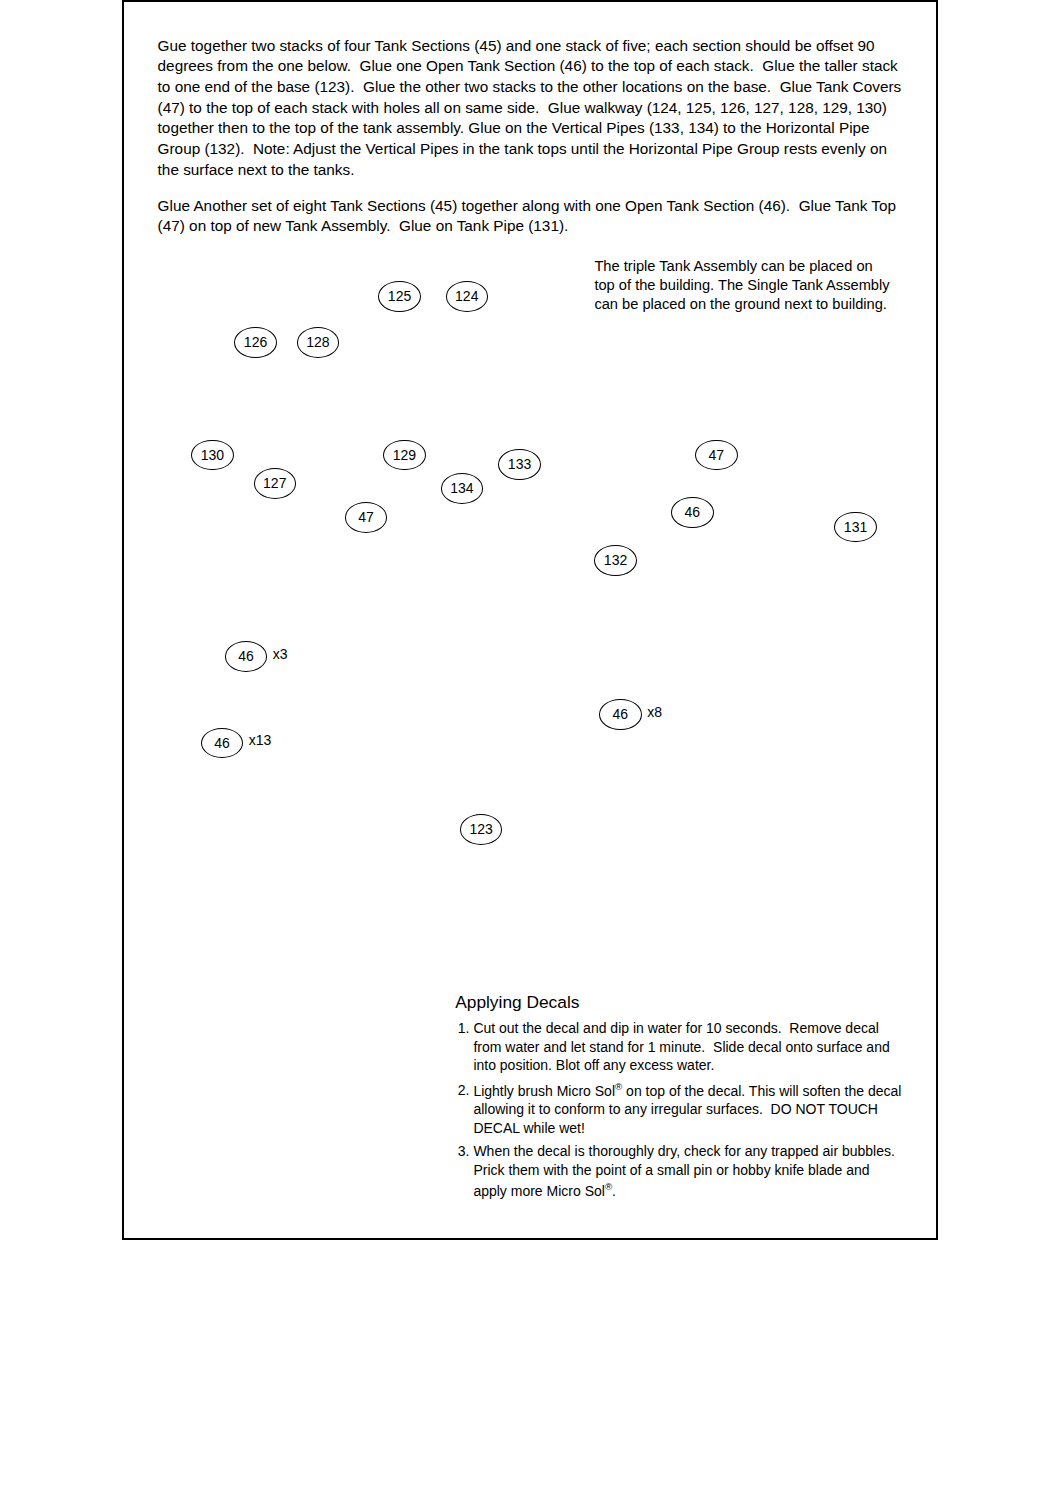Gue together two stacks of four Tank Sections (45) and one stack of five; each section should be offset 90 degrees from the one below. Glue one Open Tank Section (46) to the top of each stack. Glue the taller stack to one end of the base (123). Glue the other two stacks to the other locations on the base. Glue Tank Covers (47) to the top of each stack with holes all on same side. Glue walkway (124, 125, 126, 127, 128, 129, 130) together then to the top of the tank assembly. Glue on the Vertical Pipes (133, 134) to the Horizontal Pipe Group (132). Note: Adjust the Vertical Pipes in the tank tops until the Horizontal Pipe Group rests evenly on the surface next to the tanks.
Glue Another set of eight Tank Sections (45) together along with one Open Tank Section (46). Glue Tank Top (47) on top of new Tank Assembly. Glue on Tank Pipe (131).
The triple Tank Assembly can be placed on top of the building. The Single Tank Assembly can be placed on the ground next to building.
125
124
126
128
130
129
127
133
134
47
132
47
46
131
46
x3
46
x13
46
x8
123
Applying Decals
Cut out the decal and dip in water for 10 seconds. Remove decal from water and let stand for 1 minute. Slide decal onto surface and into position. Blot off any excess water.
Lightly brush Micro Sol® on top of the decal. This will soften the decal allowing it to conform to any irregular surfaces. DO NOT TOUCH DECAL while wet!
When the decal is thoroughly dry, check for any trapped air bubbles. Prick them with the point of a small pin or hobby knife blade and apply more Micro Sol®.